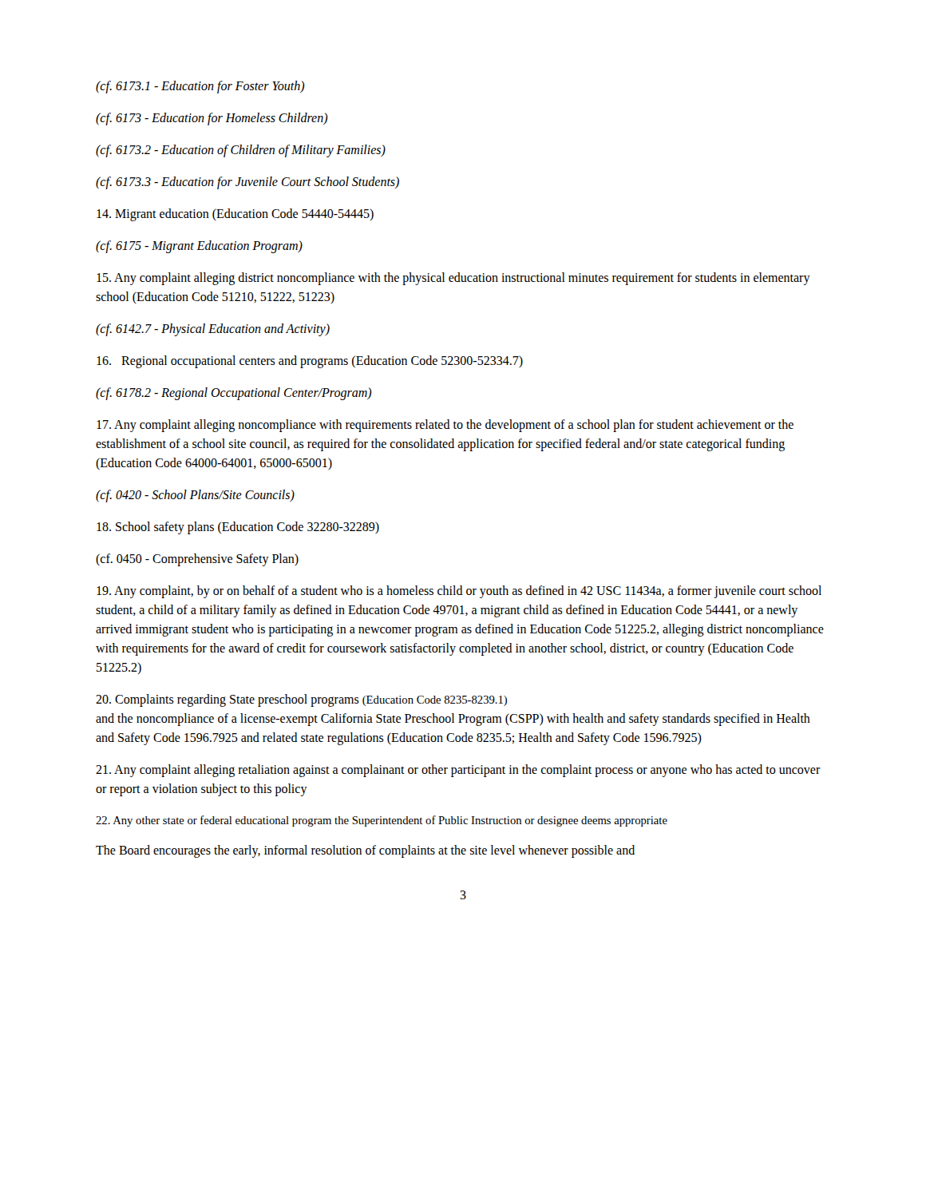(cf. 6173.1 - Education for Foster Youth)
(cf. 6173 - Education for Homeless Children)
(cf. 6173.2 - Education of Children of Military Families)
(cf. 6173.3 - Education for Juvenile Court School Students)
14. Migrant education (Education Code 54440-54445)
(cf. 6175 - Migrant Education Program)
15. Any complaint alleging district noncompliance with the physical education instructional minutes requirement for students in elementary school (Education Code 51210, 51222, 51223)
(cf. 6142.7 - Physical Education and Activity)
16. Regional occupational centers and programs (Education Code 52300-52334.7)
(cf. 6178.2 - Regional Occupational Center/Program)
17. Any complaint alleging noncompliance with requirements related to the development of a school plan for student achievement or the establishment of a school site council, as required for the consolidated application for specified federal and/or state categorical funding (Education Code 64000-64001, 65000-65001)
(cf. 0420 - School Plans/Site Councils)
18. School safety plans (Education Code 32280-32289)
(cf. 0450 - Comprehensive Safety Plan)
19. Any complaint, by or on behalf of a student who is a homeless child or youth as defined in 42 USC 11434a, a former juvenile court school student, a child of a military family as defined in Education Code 49701, a migrant child as defined in Education Code 54441, or a newly arrived immigrant student who is participating in a newcomer program as defined in Education Code 51225.2, alleging district noncompliance with requirements for the award of credit for coursework satisfactorily completed in another school, district, or country (Education Code 51225.2)
20. Complaints regarding State preschool programs (Education Code 8235-8239.1)
and the noncompliance of a license-exempt California State Preschool Program (CSPP) with health and safety standards specified in Health and Safety Code 1596.7925 and related state regulations (Education Code 8235.5; Health and Safety Code 1596.7925)
21. Any complaint alleging retaliation against a complainant or other participant in the complaint process or anyone who has acted to uncover or report a violation subject to this policy
22. Any other state or federal educational program the Superintendent of Public Instruction or designee deems appropriate
The Board encourages the early, informal resolution of complaints at the site level whenever possible and
3